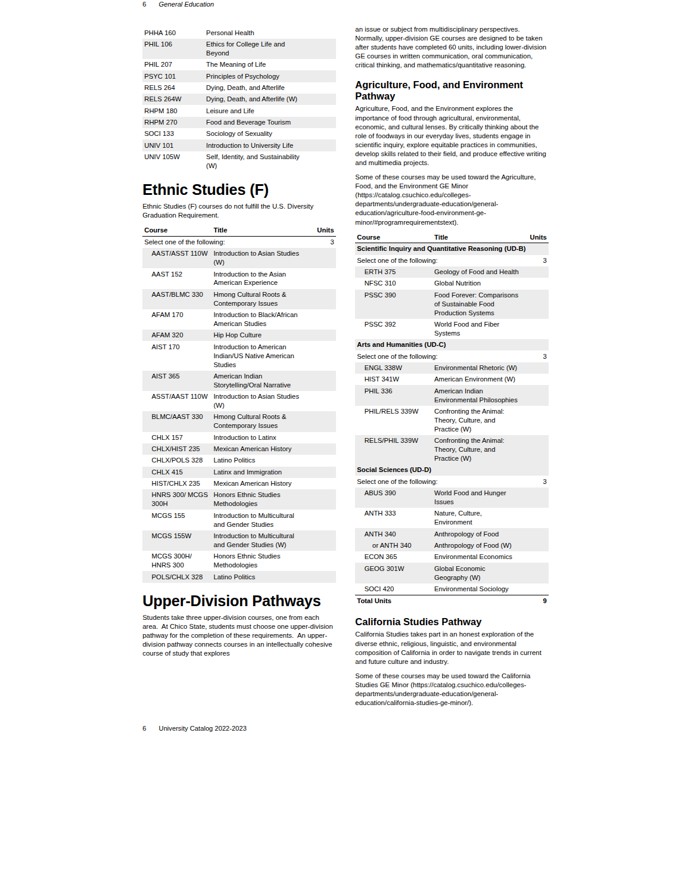6 General Education
| PHHA 160 | Personal Health | |
| PHIL 106 | Ethics for College Life and Beyond | |
| PHIL 207 | The Meaning of Life | |
| PSYC 101 | Principles of Psychology | |
| RELS 264 | Dying, Death, and Afterlife | |
| RELS 264W | Dying, Death, and Afterlife (W) | |
| RHPM 180 | Leisure and Life | |
| RHPM 270 | Food and Beverage Tourism | |
| SOCI 133 | Sociology of Sexuality | |
| UNIV 101 | Introduction to University Life | |
| UNIV 105W | Self, Identity, and Sustainability (W) | |
Ethnic Studies (F)
Ethnic Studies (F) courses do not fulfill the U.S. Diversity Graduation Requirement.
| Course | Title | Units |
| --- | --- | --- |
| Select one of the following: | 3 |
| AAST/ASST 110W | Introduction to Asian Studies (W) | |
| AAST 152 | Introduction to the Asian American Experience | |
| AAST/BLMC 330 | Hmong Cultural Roots & Contemporary Issues | |
| AFAM 170 | Introduction to Black/African American Studies | |
| AFAM 320 | Hip Hop Culture | |
| AIST 170 | Introduction to American Indian/US Native American Studies | |
| AIST 365 | American Indian Storytelling/Oral Narrative | |
| ASST/AAST 110W | Introduction to Asian Studies (W) | |
| BLMC/AAST 330 | Hmong Cultural Roots & Contemporary Issues | |
| CHLX 157 | Introduction to Latinx | |
| CHLX/HIST 235 | Mexican American History | |
| CHLX/POLS 328 | Latino Politics | |
| CHLX 415 | Latinx and Immigration | |
| HIST/CHLX 235 | Mexican American History | |
| HNRS 300/ MCGS 300H | Honors Ethnic Studies Methodologies | |
| MCGS 155 | Introduction to Multicultural and Gender Studies | |
| MCGS 155W | Introduction to Multicultural and Gender Studies (W) | |
| MCGS 300H/ HNRS 300 | Honors Ethnic Studies Methodologies | |
| POLS/CHLX 328 | Latino Politics | |
Upper-Division Pathways
Students take three upper-division courses, one from each area. At Chico State, students must choose one upper-division pathway for the completion of these requirements. An upper-division pathway connects courses in an intellectually cohesive course of study that explores
an issue or subject from multidisciplinary perspectives. Normally, upper-division GE courses are designed to be taken after students have completed 60 units, including lower-division GE courses in written communication, oral communication, critical thinking, and mathematics/quantitative reasoning.
Agriculture, Food, and Environment Pathway
Agriculture, Food, and the Environment explores the importance of food through agricultural, environmental, economic, and cultural lenses. By critically thinking about the role of foodways in our everyday lives, students engage in scientific inquiry, explore equitable practices in communities, develop skills related to their field, and produce effective writing and multimedia projects.
Some of these courses may be used toward the Agriculture, Food, and the Environment GE Minor (https://catalog.csuchico.edu/colleges-departments/undergraduate-education/general-education/agriculture-food-environment-ge-minor/#programrequirementstext).
| Course | Title | Units |
| --- | --- | --- |
| Scientific Inquiry and Quantitative Reasoning (UD-B) |
| Select one of the following: | 3 |
| ERTH 375 | Geology of Food and Health | |
| NFSC 310 | Global Nutrition | |
| PSSC 390 | Food Forever: Comparisons of Sustainable Food Production Systems | |
| PSSC 392 | World Food and Fiber Systems | |
| Arts and Humanities (UD-C) |
| Select one of the following: | 3 |
| ENGL 338W | Environmental Rhetoric (W) | |
| HIST 341W | American Environment (W) | |
| PHIL 336 | American Indian Environmental Philosophies | |
| PHIL/RELS 339W | Confronting the Animal: Theory, Culture, and Practice (W) | |
| RELS/PHIL 339W | Confronting the Animal: Theory, Culture, and Practice (W) | |
| Social Sciences (UD-D) |
| Select one of the following: | 3 |
| ABUS 390 | World Food and Hunger Issues | |
| ANTH 333 | Nature, Culture, Environment | |
| ANTH 340 | Anthropology of Food | |
| or ANTH 340 | Anthropology of Food (W) | |
| ECON 365 | Environmental Economics | |
| GEOG 301W | Global Economic Geography (W) | |
| SOCI 420 | Environmental Sociology | |
| Total Units | 9 |
California Studies Pathway
California Studies takes part in an honest exploration of the diverse ethnic, religious, linguistic, and environmental composition of California in order to navigate trends in current and future culture and industry.
Some of these courses may be used toward the California Studies GE Minor (https://catalog.csuchico.edu/colleges-departments/undergraduate-education/general-education/california-studies-ge-minor/).
6 University Catalog 2022-2023